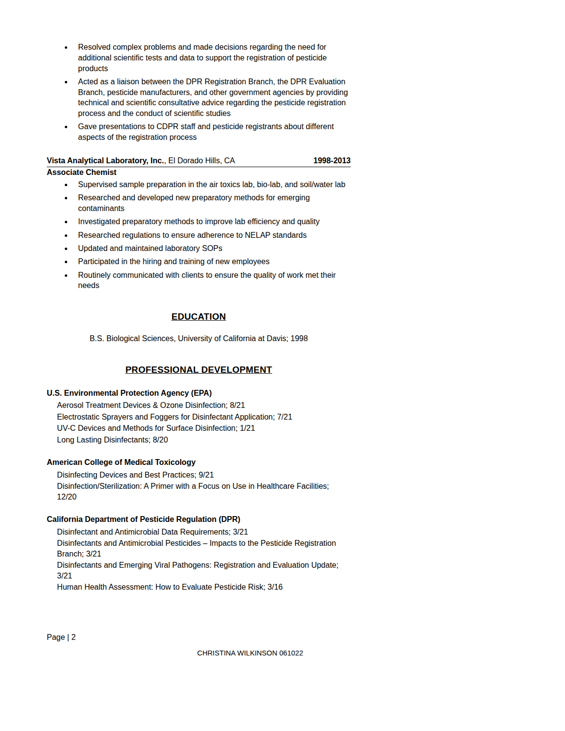Resolved complex problems and made decisions regarding the need for additional scientific tests and data to support the registration of pesticide products
Acted as a liaison between the DPR Registration Branch, the DPR Evaluation Branch, pesticide manufacturers, and other government agencies by providing technical and scientific consultative advice regarding the pesticide registration process and the conduct of scientific studies
Gave presentations to CDPR staff and pesticide registrants about different aspects of the registration process
Vista Analytical Laboratory, Inc., El Dorado Hills, CA 1998-2013
Associate Chemist
Supervised sample preparation in the air toxics lab, bio-lab, and soil/water lab
Researched and developed new preparatory methods for emerging contaminants
Investigated preparatory methods to improve lab efficiency and quality
Researched regulations to ensure adherence to NELAP standards
Updated and maintained laboratory SOPs
Participated in the hiring and training of new employees
Routinely communicated with clients to ensure the quality of work met their needs
EDUCATION
B.S. Biological Sciences, University of California at Davis; 1998
PROFESSIONAL DEVELOPMENT
U.S. Environmental Protection Agency (EPA)
Aerosol Treatment Devices & Ozone Disinfection; 8/21
Electrostatic Sprayers and Foggers for Disinfectant Application; 7/21
UV-C Devices and Methods for Surface Disinfection; 1/21
Long Lasting Disinfectants; 8/20
American College of Medical Toxicology
Disinfecting Devices and Best Practices; 9/21
Disinfection/Sterilization: A Primer with a Focus on Use in Healthcare Facilities; 12/20
California Department of Pesticide Regulation (DPR)
Disinfectant and Antimicrobial Data Requirements; 3/21
Disinfectants and Antimicrobial Pesticides – Impacts to the Pesticide Registration Branch; 3/21
Disinfectants and Emerging Viral Pathogens: Registration and Evaluation Update; 3/21
Human Health Assessment: How to Evaluate Pesticide Risk; 3/16
Page | 2
CHRISTINA WILKINSON 061022